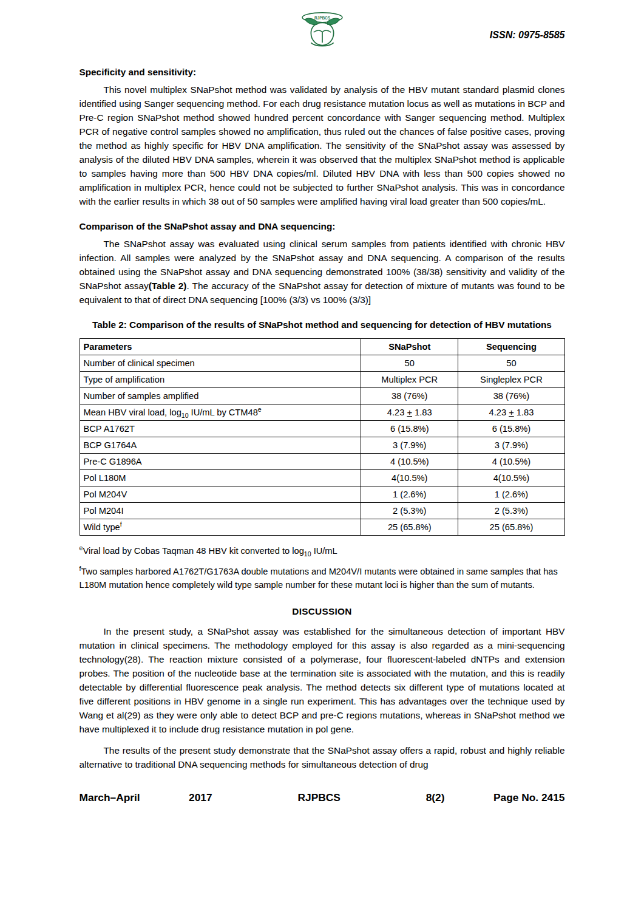RJPBCS
ISSN: 0975-8585
Specificity and sensitivity:
This novel multiplex SNaPshot method was validated by analysis of the HBV mutant standard plasmid clones identified using Sanger sequencing method. For each drug resistance mutation locus as well as mutations in BCP and Pre-C region SNaPshot method showed hundred percent concordance with Sanger sequencing method. Multiplex PCR of negative control samples showed no amplification, thus ruled out the chances of false positive cases, proving the method as highly specific for HBV DNA amplification. The sensitivity of the SNaPshot assay was assessed by analysis of the diluted HBV DNA samples, wherein it was observed that the multiplex SNaPshot method is applicable to samples having more than 500 HBV DNA copies/ml. Diluted HBV DNA with less than 500 copies showed no amplification in multiplex PCR, hence could not be subjected to further SNaPshot analysis. This was in concordance with the earlier results in which 38 out of 50 samples were amplified having viral load greater than 500 copies/mL.
Comparison of the SNaPshot assay and DNA sequencing:
The SNaPshot assay was evaluated using clinical serum samples from patients identified with chronic HBV infection. All samples were analyzed by the SNaPshot assay and DNA sequencing. A comparison of the results obtained using the SNaPshot assay and DNA sequencing demonstrated 100% (38/38) sensitivity and validity of the SNaPshot assay(Table 2). The accuracy of the SNaPshot assay for detection of mixture of mutants was found to be equivalent to that of direct DNA sequencing [100% (3/3) vs 100% (3/3)]
Table 2: Comparison of the results of SNaPshot method and sequencing for detection of HBV mutations
| Parameters | SNaPshot | Sequencing |
| --- | --- | --- |
| Number of clinical specimen | 50 | 50 |
| Type of amplification | Multiplex PCR | Singleplex PCR |
| Number of samples amplified | 38 (76%) | 38 (76%) |
| Mean HBV viral load, log 10 IU/mL by CTM48 e | 4.23 + 1.83 | 4.23 + 1.83 |
| BCP A1762T | 6 (15.8%) | 6 (15.8%) |
| BCP G1764A | 3 (7.9%) | 3 (7.9%) |
| Pre-C G1896A | 4 (10.5%) | 4 (10.5%) |
| Pol L180M | 4(10.5%) | 4(10.5%) |
| Pol M204V | 1 (2.6%) | 1 (2.6%) |
| Pol M204I | 2 (5.3%) | 2 (5.3%) |
| Wild type f | 25 (65.8%) | 25 (65.8%) |
eViral load by Cobas Taqman 48 HBV kit converted to log10 IU/mL
fTwo samples harbored A1762T/G1763A double mutations and M204V/I mutants were obtained in same samples that has L180M mutation hence completely wild type sample number for these mutant loci is higher than the sum of mutants.
DISCUSSION
In the present study, a SNaPshot assay was established for the simultaneous detection of important HBV mutation in clinical specimens. The methodology employed for this assay is also regarded as a mini-sequencing technology(28). The reaction mixture consisted of a polymerase, four fluorescent-labeled dNTPs and extension probes. The position of the nucleotide base at the termination site is associated with the mutation, and this is readily detectable by differential fluorescence peak analysis. The method detects six different type of mutations located at five different positions in HBV genome in a single run experiment. This has advantages over the technique used by Wang et al(29) as they were only able to detect BCP and pre-C regions mutations, whereas in SNaPshot method we have multiplexed it to include drug resistance mutation in pol gene.
The results of the present study demonstrate that the SNaPshot assay offers a rapid, robust and highly reliable alternative to traditional DNA sequencing methods for simultaneous detection of drug
March–April 2017 RJPBCS 8(2) Page No. 2415